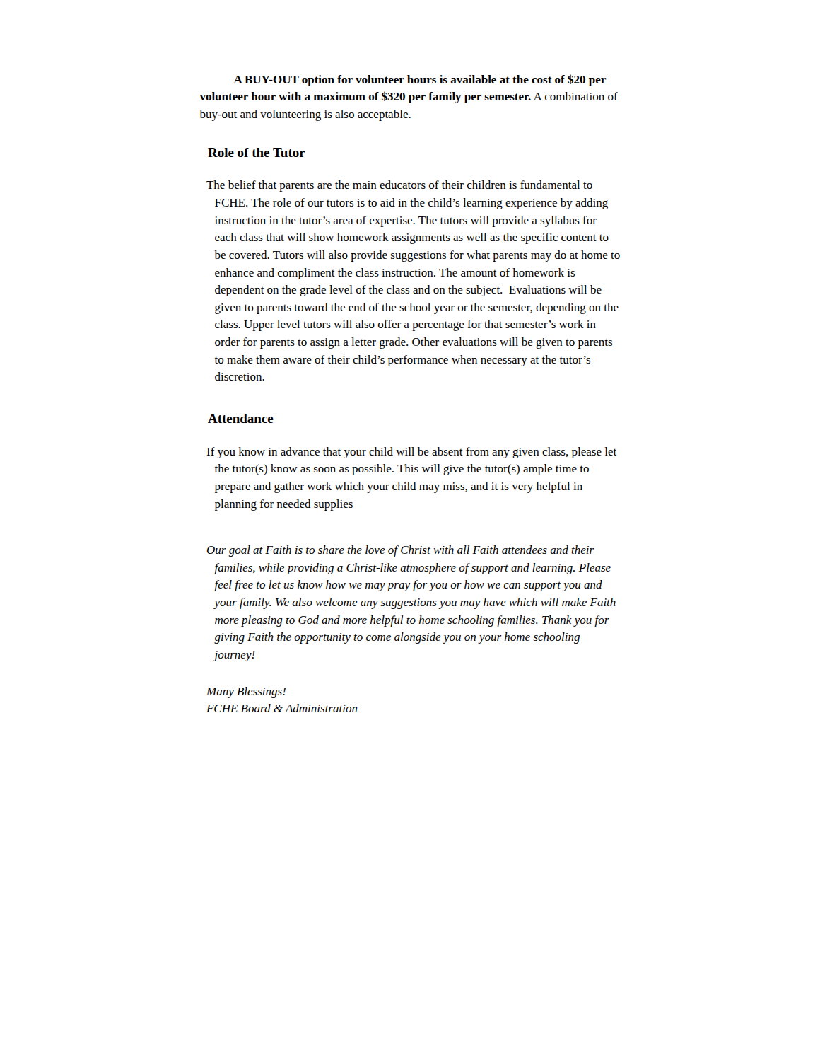A BUY-OUT option for volunteer hours is available at the cost of $20 per volunteer hour with a maximum of $320 per family per semester. A combination of buy-out and volunteering is also acceptable.
Role of the Tutor
The belief that parents are the main educators of their children is fundamental to FCHE. The role of our tutors is to aid in the child’s learning experience by adding instruction in the tutor’s area of expertise. The tutors will provide a syllabus for each class that will show homework assignments as well as the specific content to be covered. Tutors will also provide suggestions for what parents may do at home to enhance and compliment the class instruction. The amount of homework is dependent on the grade level of the class and on the subject. Evaluations will be given to parents toward the end of the school year or the semester, depending on the class. Upper level tutors will also offer a percentage for that semester’s work in order for parents to assign a letter grade. Other evaluations will be given to parents to make them aware of their child’s performance when necessary at the tutor’s discretion.
Attendance
If you know in advance that your child will be absent from any given class, please let the tutor(s) know as soon as possible. This will give the tutor(s) ample time to prepare and gather work which your child may miss, and it is very helpful in planning for needed supplies
Our goal at Faith is to share the love of Christ with all Faith attendees and their families, while providing a Christ-like atmosphere of support and learning. Please feel free to let us know how we may pray for you or how we can support you and your family. We also welcome any suggestions you may have which will make Faith more pleasing to God and more helpful to home schooling families. Thank you for giving Faith the opportunity to come alongside you on your home schooling journey!
Many Blessings!FCHE Board & Administration